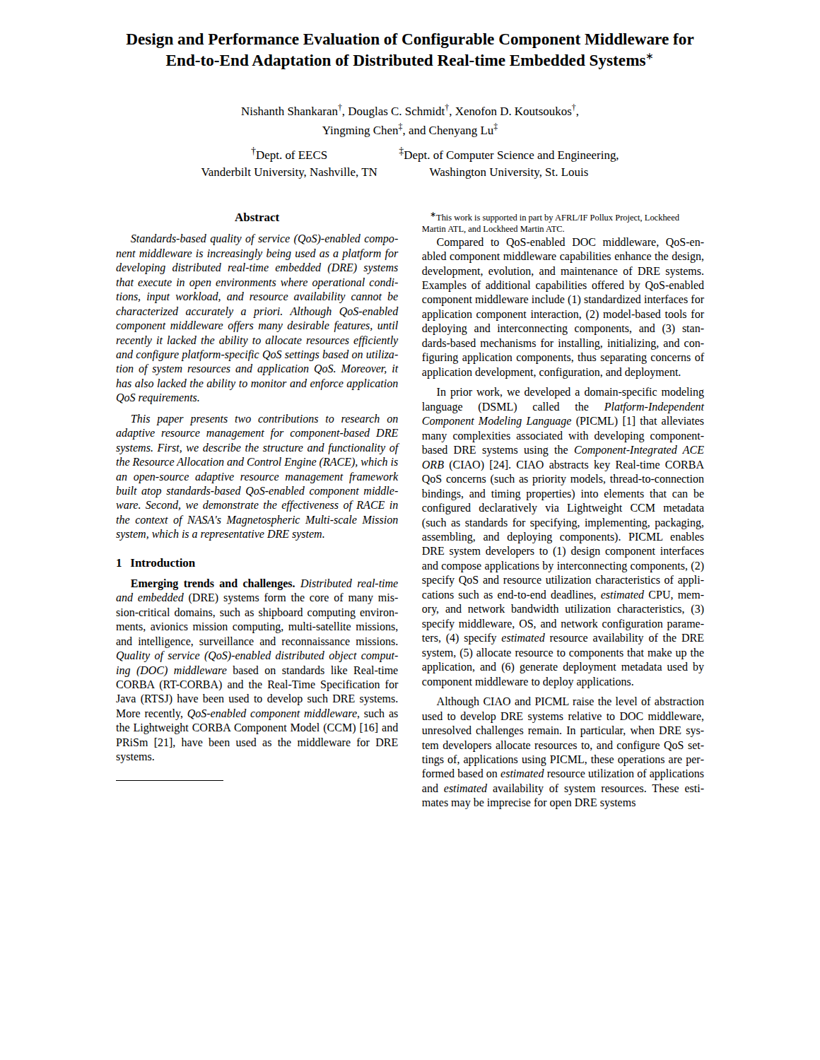Design and Performance Evaluation of Configurable Component Middleware for
End-to-End Adaptation of Distributed Real-time Embedded Systems∗
Nishanth Shankaran†, Douglas C. Schmidt†, Xenofon D. Koutsoukos†,
Yingming Chen‡, and Chenyang Lu‡
| † Dept. of EECS | ‡ Dept. of Computer Science and Engineering, |
| Vanderbilt University, Nashville, TN | Washington University, St. Louis |
Abstract
Standards-based quality of service (QoS)-enabled component middleware is increasingly being used as a platform for developing distributed real-time embedded (DRE) systems that execute in open environments where operational conditions, input workload, and resource availability cannot be characterized accurately a priori. Although QoS-enabled component middleware offers many desirable features, until recently it lacked the ability to allocate resources efficiently and configure platform-specific QoS settings based on utilization of system resources and application QoS. Moreover, it has also lacked the ability to monitor and enforce application QoS requirements.
This paper presents two contributions to research on adaptive resource management for component-based DRE systems. First, we describe the structure and functionality of the Resource Allocation and Control Engine (RACE), which is an open-source adaptive resource management framework built atop standards-based QoS-enabled component middleware. Second, we demonstrate the effectiveness of RACE in the context of NASA's Magnetospheric Multi-scale Mission system, which is a representative DRE system.
1 Introduction
Emerging trends and challenges. Distributed real-time and embedded (DRE) systems form the core of many mission-critical domains, such as shipboard computing environments, avionics mission computing, multi-satellite missions, and intelligence, surveillance and reconnaissance missions. Quality of service (QoS)-enabled distributed object computing (DOC) middleware based on standards like Real-time CORBA (RT-CORBA) and the Real-Time Specification for Java (RTSJ) have been used to develop such DRE systems. More recently, QoS-enabled component middleware, such as the Lightweight CORBA Component Model (CCM) [16] and PRiSm [21], have been used as the middleware for DRE systems.
∗This work is supported in part by AFRL/IF Pollux Project, Lockheed Martin ATL, and Lockheed Martin ATC.
Compared to QoS-enabled DOC middleware, QoS-enabled component middleware capabilities enhance the design, development, evolution, and maintenance of DRE systems. Examples of additional capabilities offered by QoS-enabled component middleware include (1) standardized interfaces for application component interaction, (2) model-based tools for deploying and interconnecting components, and (3) standards-based mechanisms for installing, initializing, and configuring application components, thus separating concerns of application development, configuration, and deployment.
In prior work, we developed a domain-specific modeling language (DSML) called the Platform-Independent Component Modeling Language (PICML) [1] that alleviates many complexities associated with developing component-based DRE systems using the Component-Integrated ACE ORB (CIAO) [24]. CIAO abstracts key Real-time CORBA QoS concerns (such as priority models, thread-to-connection bindings, and timing properties) into elements that can be configured declaratively via Lightweight CCM metadata (such as standards for specifying, implementing, packaging, assembling, and deploying components). PICML enables DRE system developers to (1) design component interfaces and compose applications by interconnecting components, (2) specify QoS and resource utilization characteristics of applications such as end-to-end deadlines, estimated CPU, memory, and network bandwidth utilization characteristics, (3) specify middleware, OS, and network configuration parameters, (4) specify estimated resource availability of the DRE system, (5) allocate resource to components that make up the application, and (6) generate deployment metadata used by component middleware to deploy applications.
Although CIAO and PICML raise the level of abstraction used to develop DRE systems relative to DOC middleware, unresolved challenges remain. In particular, when DRE system developers allocate resources to, and configure QoS settings of, applications using PICML, these operations are performed based on estimated resource utilization of applications and estimated availability of system resources. These estimates may be imprecise for open DRE systems